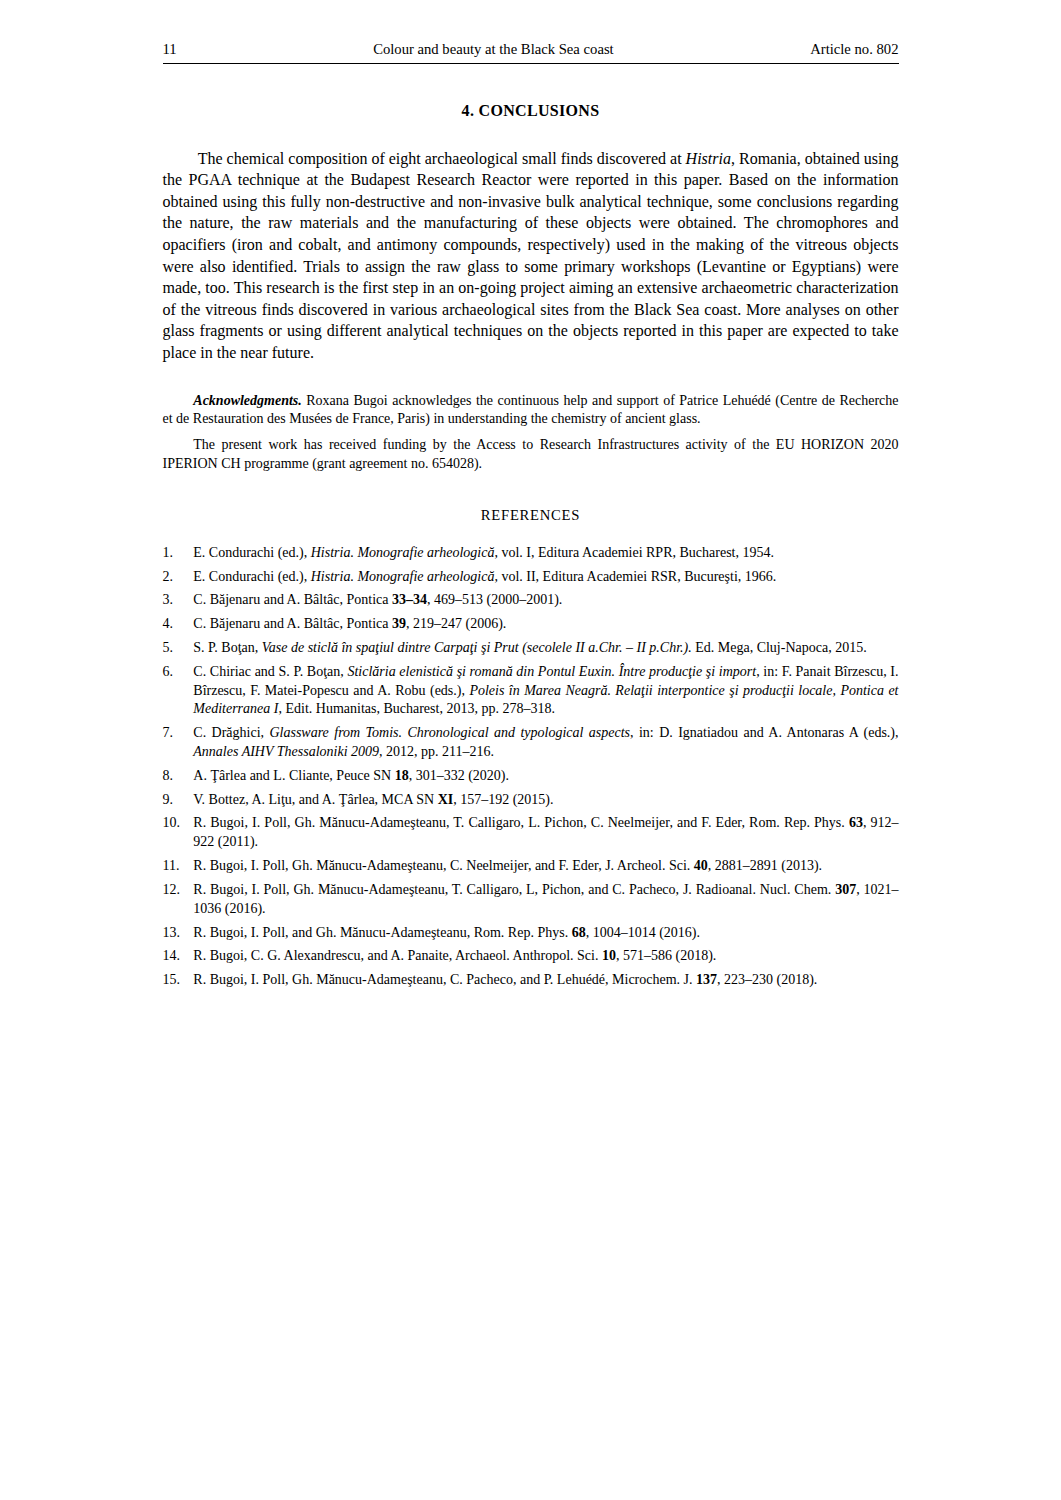11 Colour and beauty at the Black Sea coast Article no. 802
4. CONCLUSIONS
The chemical composition of eight archaeological small finds discovered at Histria, Romania, obtained using the PGAA technique at the Budapest Research Reactor were reported in this paper. Based on the information obtained using this fully non-destructive and non-invasive bulk analytical technique, some conclusions regarding the nature, the raw materials and the manufacturing of these objects were obtained. The chromophores and opacifiers (iron and cobalt, and antimony compounds, respectively) used in the making of the vitreous objects were also identified. Trials to assign the raw glass to some primary workshops (Levantine or Egyptians) were made, too. This research is the first step in an on-going project aiming an extensive archaeometric characterization of the vitreous finds discovered in various archaeological sites from the Black Sea coast. More analyses on other glass fragments or using different analytical techniques on the objects reported in this paper are expected to take place in the near future.
Acknowledgments. Roxana Bugoi acknowledges the continuous help and support of Patrice Lehuédé (Centre de Recherche et de Restauration des Musées de France, Paris) in understanding the chemistry of ancient glass.
The present work has received funding by the Access to Research Infrastructures activity of the EU HORIZON 2020 IPERION CH programme (grant agreement no. 654028).
REFERENCES
E. Condurachi (ed.), Histria. Monografie arheologică, vol. I, Editura Academiei RPR, Bucharest, 1954.
E. Condurachi (ed.), Histria. Monografie arheologică, vol. II, Editura Academiei RSR, Bucureşti, 1966.
C. Băjenaru and A. Bâltâc, Pontica 33–34, 469–513 (2000–2001).
C. Băjenaru and A. Bâltâc, Pontica 39, 219–247 (2006).
S. P. Boţan, Vase de sticlă în spaţiul dintre Carpaţi şi Prut (secolele II a.Chr. – II p.Chr.). Ed. Mega, Cluj-Napoca, 2015.
C. Chiriac and S. P. Boţan, Sticlăria elenistică şi romană din Pontul Euxin. Între producţie şi import, in: F. Panait Bîrzescu, I. Bîrzescu, F. Matei-Popescu and A. Robu (eds.), Poleis în Marea Neagră. Relaţii interpontice şi producţii locale, Pontica et Mediterranea I, Edit. Humanitas, Bucharest, 2013, pp. 278–318.
C. Drăghici, Glassware from Tomis. Chronological and typological aspects, in: D. Ignatiadou and A. Antonaras A (eds.), Annales AIHV Thessaloniki 2009, 2012, pp. 211–216.
A. Ţârlea and L. Cliante, Peuce SN 18, 301–332 (2020).
V. Bottez, A. Liţu, and A. Ţârlea, MCA SN XI, 157–192 (2015).
R. Bugoi, I. Poll, Gh. Mănucu-Adameşteanu, T. Calligaro, L. Pichon, C. Neelmeijer, and F. Eder, Rom. Rep. Phys. 63, 912–922 (2011).
R. Bugoi, I. Poll, Gh. Mănucu-Adameşteanu, C. Neelmeijer, and F. Eder, J. Archeol. Sci. 40, 2881–2891 (2013).
R. Bugoi, I. Poll, Gh. Mănucu-Adameşteanu, T. Calligaro, L, Pichon, and C. Pacheco, J. Radioanal. Nucl. Chem. 307, 1021–1036 (2016).
R. Bugoi, I. Poll, and Gh. Mănucu-Adameşteanu, Rom. Rep. Phys. 68, 1004–1014 (2016).
R. Bugoi, C. G. Alexandrescu, and A. Panaite, Archaeol. Anthropol. Sci. 10, 571–586 (2018).
R. Bugoi, I. Poll, Gh. Mănucu-Adameşteanu, C. Pacheco, and P. Lehuédé, Microchem. J. 137, 223–230 (2018).